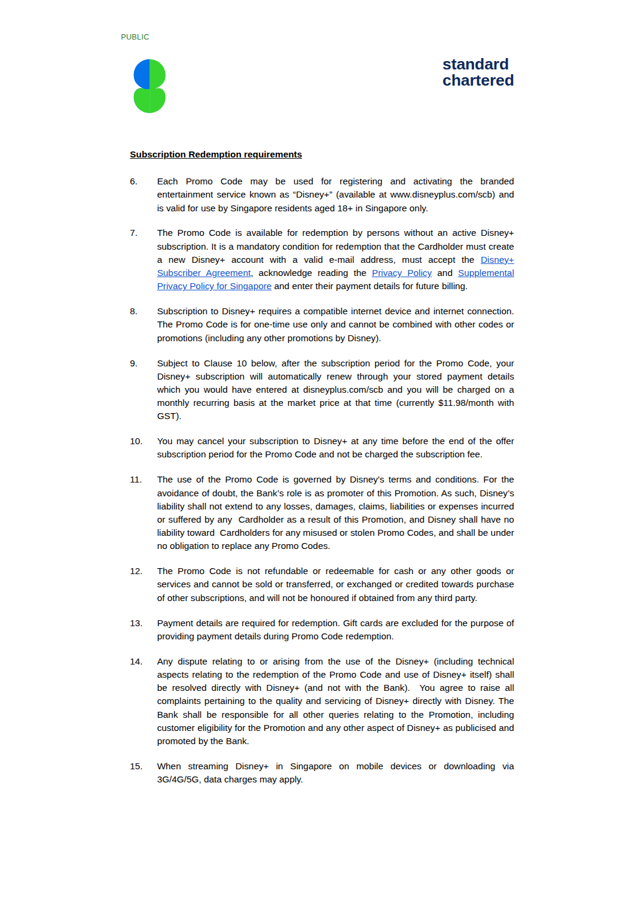PUBLIC
standard chartered
Subscription Redemption requirements
Each Promo Code may be used for registering and activating the branded entertainment service known as “Disney+” (available at www.disneyplus.com/scb) and is valid for use by Singapore residents aged 18+ in Singapore only.
The Promo Code is available for redemption by persons without an active Disney+ subscription. It is a mandatory condition for redemption that the Cardholder must create a new Disney+ account with a valid e-mail address, must accept the Disney+ Subscriber Agreement, acknowledge reading the Privacy Policy and Supplemental Privacy Policy for Singapore and enter their payment details for future billing.
Subscription to Disney+ requires a compatible internet device and internet connection. The Promo Code is for one-time use only and cannot be combined with other codes or promotions (including any other promotions by Disney).
Subject to Clause 10 below, after the subscription period for the Promo Code, your Disney+ subscription will automatically renew through your stored payment details which you would have entered at disneyplus.com/scb and you will be charged on a monthly recurring basis at the market price at that time (currently $11.98/month with GST).
You may cancel your subscription to Disney+ at any time before the end of the offer subscription period for the Promo Code and not be charged the subscription fee.
The use of the Promo Code is governed by Disney’s terms and conditions. For the avoidance of doubt, the Bank’s role is as promoter of this Promotion. As such, Disney’s liability shall not extend to any losses, damages, claims, liabilities or expenses incurred or suffered by any Cardholder as a result of this Promotion, and Disney shall have no liability toward Cardholders for any misused or stolen Promo Codes, and shall be under no obligation to replace any Promo Codes.
The Promo Code is not refundable or redeemable for cash or any other goods or services and cannot be sold or transferred, or exchanged or credited towards purchase of other subscriptions, and will not be honoured if obtained from any third party.
Payment details are required for redemption. Gift cards are excluded for the purpose of providing payment details during Promo Code redemption.
Any dispute relating to or arising from the use of the Disney+ (including technical aspects relating to the redemption of the Promo Code and use of Disney+ itself) shall be resolved directly with Disney+ (and not with the Bank). You agree to raise all complaints pertaining to the quality and servicing of Disney+ directly with Disney. The Bank shall be responsible for all other queries relating to the Promotion, including customer eligibility for the Promotion and any other aspect of Disney+ as publicised and promoted by the Bank.
When streaming Disney+ in Singapore on mobile devices or downloading via 3G/4G/5G, data charges may apply.